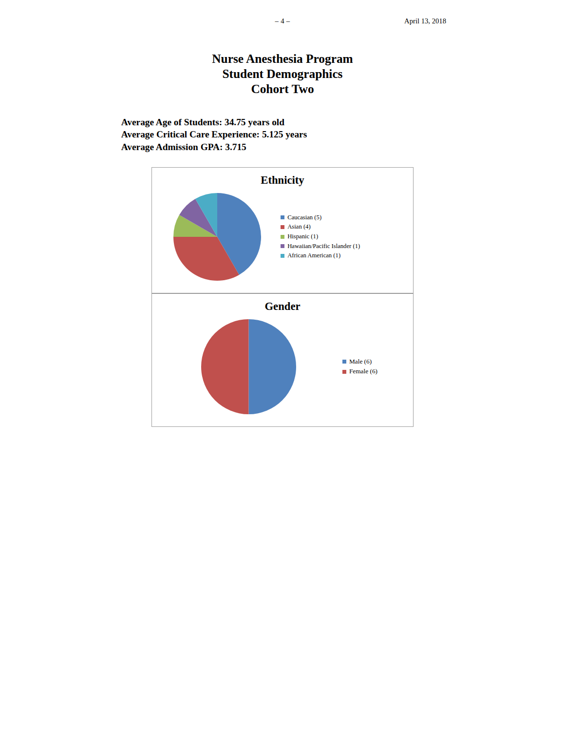– 4 – April 13, 2018
Nurse Anesthesia Program Student Demographics Cohort Two
Average Age of Students: 34.75 years old
Average Critical Care Experience: 5.125 years
Average Admission GPA: 3.715
Ethnicity
Total = 12. Start at 12 o'clock, clockwise. Caucasian 5 (150°), Asian 4 (120°), Hispanic 1 (30°), Hawaiian/PI 1 (30°), African American 1 (30°)
Caucasian (5)
Asian (4)
Hispanic (1)
Hawaiian/Pacific Islander (1)
African American (1)
Gender
Male (6)
Female (6)